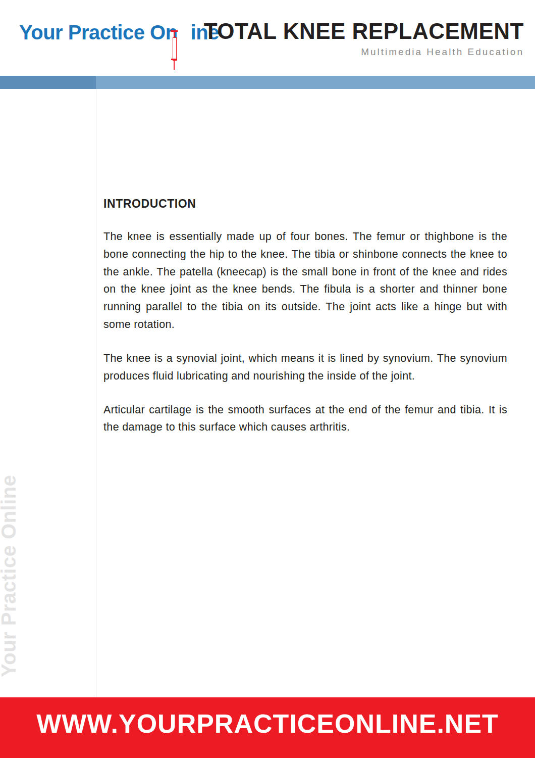Your Practice On ine
TOTAL KNEE REPLACEMENT
Multimedia Health Education
Your Practice Online
INTRODUCTION
The knee is essentially made up of four bones. The femur or thighbone is the bone connecting the hip to the knee. The tibia or shinbone connects the knee to the ankle. The patella (kneecap) is the small bone in front of the knee and rides on the knee joint as the knee bends. The fibula is a shorter and thinner bone running parallel to the tibia on its outside. The joint acts like a hinge but with some rotation.
The knee is a synovial joint, which means it is lined by synovium. The synovium produces fluid lubricating and nourishing the inside of the joint.
Articular cartilage is the smooth surfaces at the end of the femur and tibia. It is the damage to this surface which causes arthritis.
WWW.YOURPRACTICEONLINE.NET